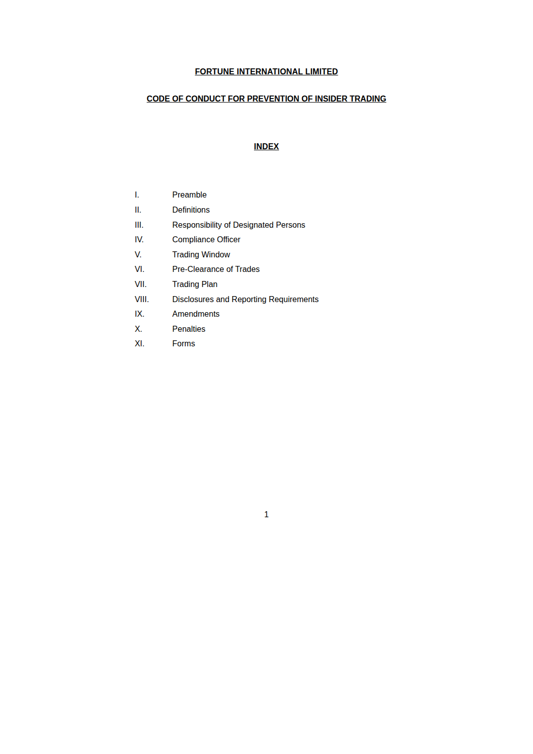FORTUNE INTERNATIONAL LIMITED
CODE OF CONDUCT FOR PREVENTION OF INSIDER TRADING
INDEX
I. Preamble
II. Definitions
III. Responsibility of Designated Persons
IV. Compliance Officer
V. Trading Window
VI. Pre-Clearance of Trades
VII. Trading Plan
VIII. Disclosures and Reporting Requirements
IX. Amendments
X. Penalties
XI. Forms
1